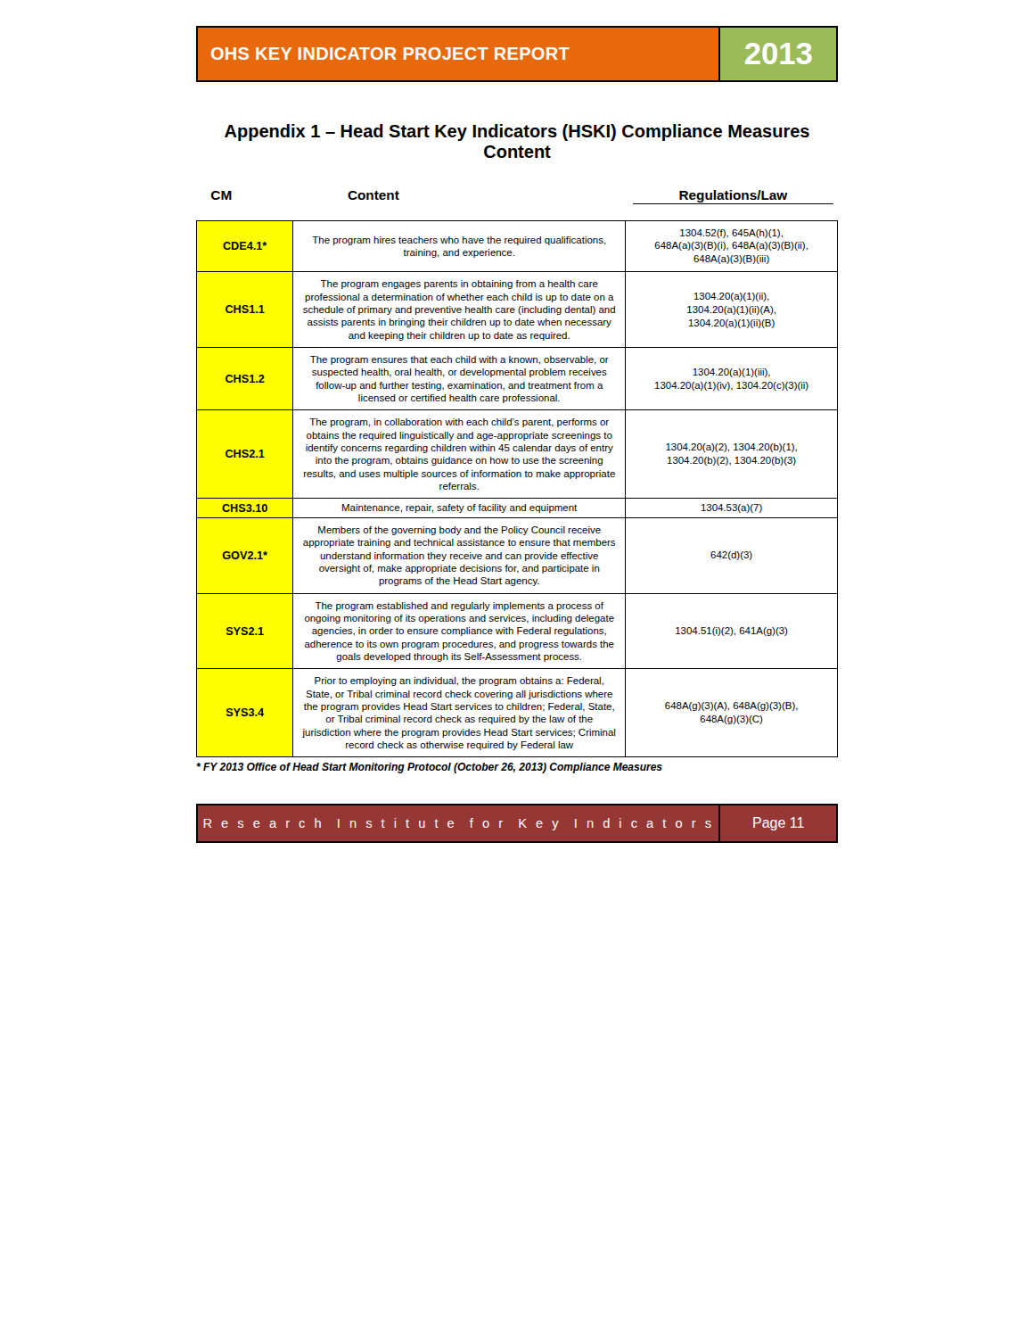OHS KEY INDICATOR PROJECT REPORT
2013
Appendix 1 – Head Start Key Indicators (HSKI) Compliance Measures Content
CM
Content
Regulations/Law
| CDE4.1* | The program hires teachers who have the required qualifications, training, and experience. | 1304.52(f), 645A(h)(1), 648A(a)(3)(B)(i), 648A(a)(3)(B)(ii), 648A(a)(3)(B)(iii) |
| CHS1.1 | The program engages parents in obtaining from a health care professional a determination of whether each child is up to date on a schedule of primary and preventive health care (including dental) and assists parents in bringing their children up to date when necessary and keeping their children up to date as required. | 1304.20(a)(1)(ii), 1304.20(a)(1)(ii)(A), 1304.20(a)(1)(ii)(B) |
| CHS1.2 | The program ensures that each child with a known, observable, or suspected health, oral health, or developmental problem receives follow-up and further testing, examination, and treatment from a licensed or certified health care professional. | 1304.20(a)(1)(iii), 1304.20(a)(1)(iv), 1304.20(c)(3)(ii) |
| CHS2.1 | The program, in collaboration with each child’s parent, performs or obtains the required linguistically and age-appropriate screenings to identify concerns regarding children within 45 calendar days of entry into the program, obtains guidance on how to use the screening results, and uses multiple sources of information to make appropriate referrals. | 1304.20(a)(2), 1304.20(b)(1), 1304.20(b)(2), 1304.20(b)(3) |
| CHS3.10 | Maintenance, repair, safety of facility and equipment | 1304.53(a)(7) |
| GOV2.1* | Members of the governing body and the Policy Council receive appropriate training and technical assistance to ensure that members understand information they receive and can provide effective oversight of, make appropriate decisions for, and participate in programs of the Head Start agency. | 642(d)(3) |
| SYS2.1 | The program established and regularly implements a process of ongoing monitoring of its operations and services, including delegate agencies, in order to ensure compliance with Federal regulations, adherence to its own program procedures, and progress towards the goals developed through its Self-Assessment process. | 1304.51(i)(2), 641A(g)(3) |
| SYS3.4 | Prior to employing an individual, the program obtains a: Federal, State, or Tribal criminal record check covering all jurisdictions where the program provides Head Start services to children; Federal, State, or Tribal criminal record check as required by the law of the jurisdiction where the program provides Head Start services; Criminal record check as otherwise required by Federal law | 648A(g)(3)(A), 648A(g)(3)(B), 648A(g)(3)(C) |
* FY 2013 Office of Head Start Monitoring Protocol (October 26, 2013) Compliance Measures
R e s e a r c h I n s t i t u t e f o r K e y I n d i c a t o r s
Page 11